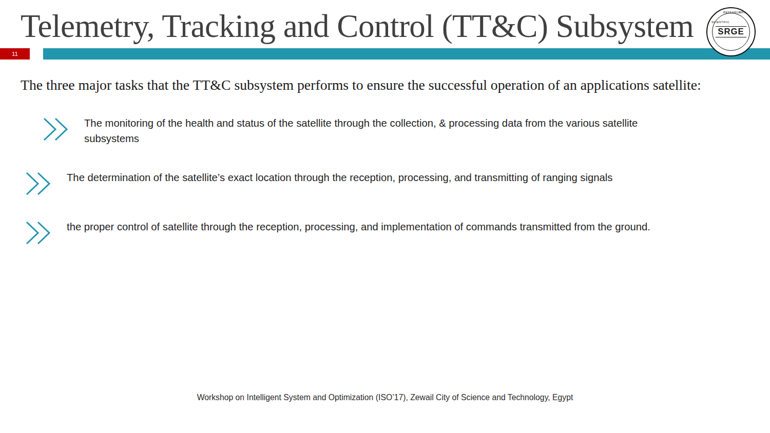Telemetry, Tracking and Control (TT&C) Subsystem
SCIENTIFIC RESEARCH GROUP IN EGYPT
SRGE
11
The three major tasks that the TT&C subsystem performs to ensure the successful operation of an applications satellite:
The monitoring of the health and status of the satellite through the collection, & processing data from the various satellite subsystems
The determination of the satellite’s exact location through the reception, processing, and transmitting of ranging signals
the proper control of satellite through the reception, processing, and implementation of commands transmitted from the ground.
Workshop on Intelligent System and Optimization (ISO’17), Zewail City of Science and Technology, Egypt